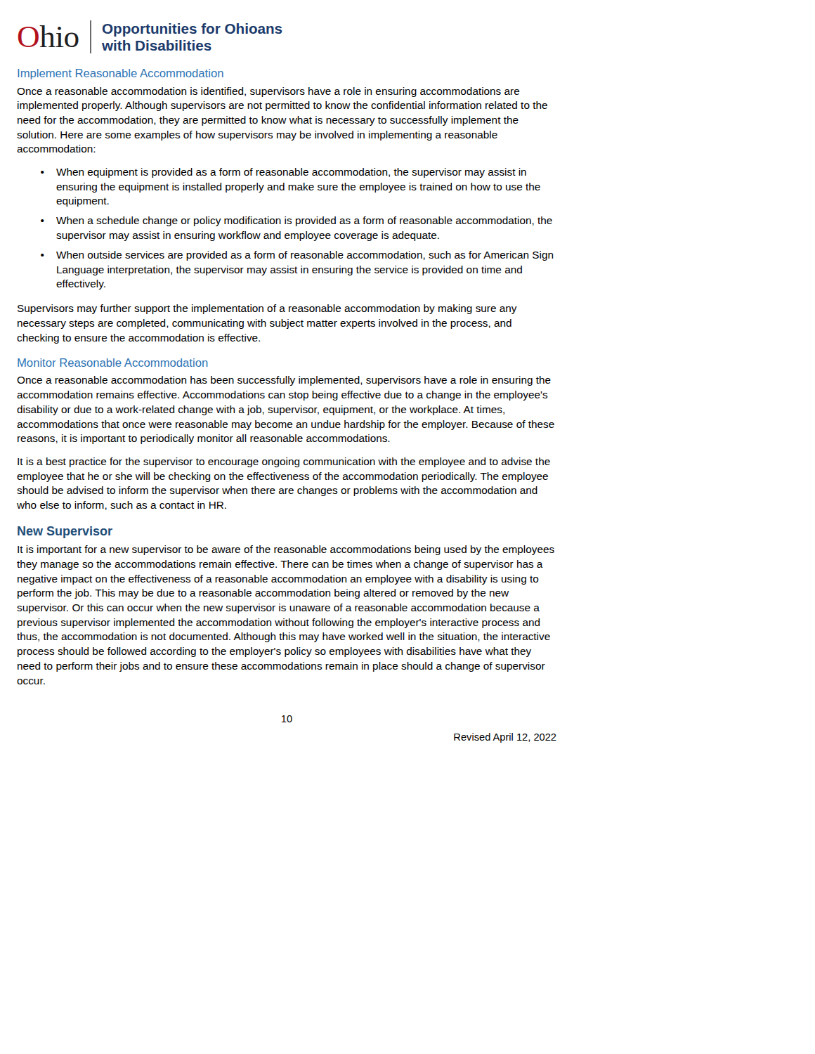Ohio
Opportunities for Ohioans
with Disabilities
Implement Reasonable Accommodation
Once a reasonable accommodation is identified, supervisors have a role in ensuring accommodations are implemented properly. Although supervisors are not permitted to know the confidential information related to the need for the accommodation, they are permitted to know what is necessary to successfully implement the solution. Here are some examples of how supervisors may be involved in implementing a reasonable accommodation:
When equipment is provided as a form of reasonable accommodation, the supervisor may assist in ensuring the equipment is installed properly and make sure the employee is trained on how to use the equipment.
When a schedule change or policy modification is provided as a form of reasonable accommodation, the supervisor may assist in ensuring workflow and employee coverage is adequate.
When outside services are provided as a form of reasonable accommodation, such as for American Sign Language interpretation, the supervisor may assist in ensuring the service is provided on time and effectively.
Supervisors may further support the implementation of a reasonable accommodation by making sure any necessary steps are completed, communicating with subject matter experts involved in the process, and checking to ensure the accommodation is effective.
Monitor Reasonable Accommodation
Once a reasonable accommodation has been successfully implemented, supervisors have a role in ensuring the accommodation remains effective. Accommodations can stop being effective due to a change in the employee's disability or due to a work-related change with a job, supervisor, equipment, or the workplace. At times, accommodations that once were reasonable may become an undue hardship for the employer. Because of these reasons, it is important to periodically monitor all reasonable accommodations.
It is a best practice for the supervisor to encourage ongoing communication with the employee and to advise the employee that he or she will be checking on the effectiveness of the accommodation periodically. The employee should be advised to inform the supervisor when there are changes or problems with the accommodation and who else to inform, such as a contact in HR.
New Supervisor
It is important for a new supervisor to be aware of the reasonable accommodations being used by the employees they manage so the accommodations remain effective. There can be times when a change of supervisor has a negative impact on the effectiveness of a reasonable accommodation an employee with a disability is using to perform the job. This may be due to a reasonable accommodation being altered or removed by the new supervisor. Or this can occur when the new supervisor is unaware of a reasonable accommodation because a previous supervisor implemented the accommodation without following the employer's interactive process and thus, the accommodation is not documented. Although this may have worked well in the situation, the interactive process should be followed according to the employer's policy so employees with disabilities have what they need to perform their jobs and to ensure these accommodations remain in place should a change of supervisor occur.
10
Revised April 12, 2022